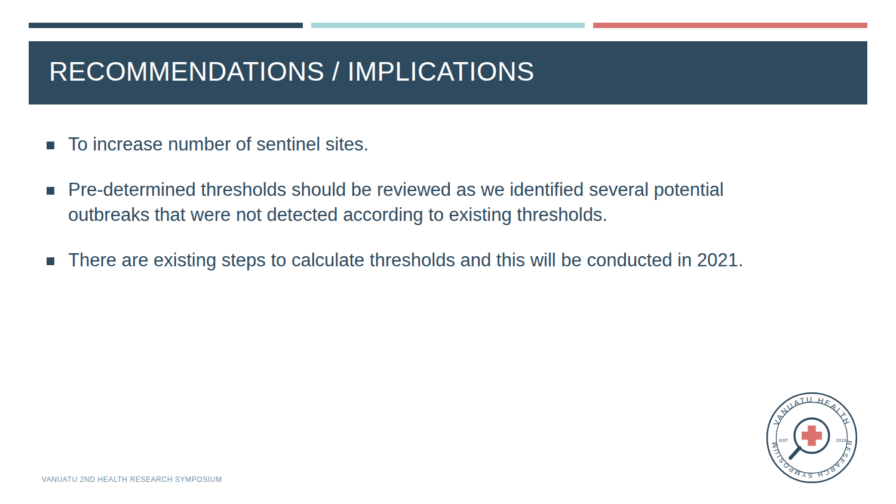Recommendations / Implications
To increase number of sentinel sites.
Pre-determined thresholds should be reviewed as we identified several potential outbreaks that were not detected according to existing thresholds.
There are existing steps to calculate thresholds and this will be conducted in 2021.
Vanuatu 2nd Health Research Symposium
VANUATU HEALTH RESEARCH SYMPOSIUM EST 2019